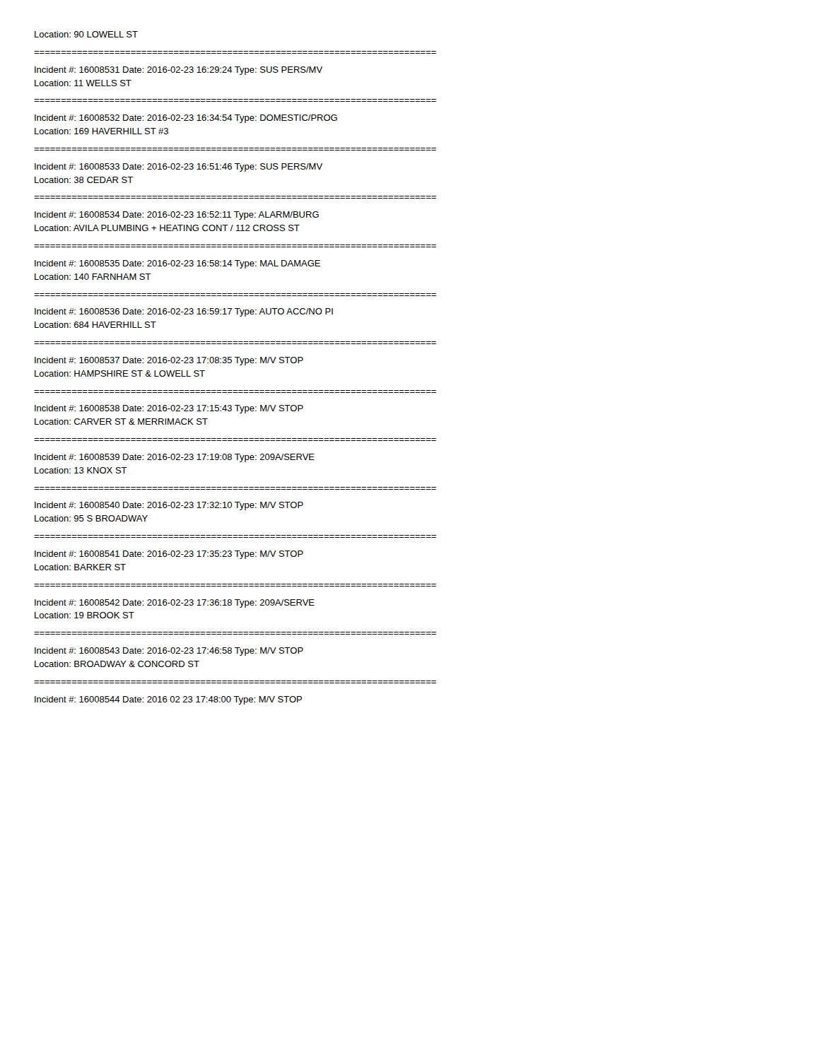Location: 90 LOWELL ST
===========================================================================
Incident #: 16008531 Date: 2016-02-23 16:29:24 Type: SUS PERS/MV
Location: 11 WELLS ST
===========================================================================
Incident #: 16008532 Date: 2016-02-23 16:34:54 Type: DOMESTIC/PROG
Location: 169 HAVERHILL ST #3
===========================================================================
Incident #: 16008533 Date: 2016-02-23 16:51:46 Type: SUS PERS/MV
Location: 38 CEDAR ST
===========================================================================
Incident #: 16008534 Date: 2016-02-23 16:52:11 Type: ALARM/BURG
Location: AVILA PLUMBING + HEATING CONT / 112 CROSS ST
===========================================================================
Incident #: 16008535 Date: 2016-02-23 16:58:14 Type: MAL DAMAGE
Location: 140 FARNHAM ST
===========================================================================
Incident #: 16008536 Date: 2016-02-23 16:59:17 Type: AUTO ACC/NO PI
Location: 684 HAVERHILL ST
===========================================================================
Incident #: 16008537 Date: 2016-02-23 17:08:35 Type: M/V STOP
Location: HAMPSHIRE ST & LOWELL ST
===========================================================================
Incident #: 16008538 Date: 2016-02-23 17:15:43 Type: M/V STOP
Location: CARVER ST & MERRIMACK ST
===========================================================================
Incident #: 16008539 Date: 2016-02-23 17:19:08 Type: 209A/SERVE
Location: 13 KNOX ST
===========================================================================
Incident #: 16008540 Date: 2016-02-23 17:32:10 Type: M/V STOP
Location: 95 S BROADWAY
===========================================================================
Incident #: 16008541 Date: 2016-02-23 17:35:23 Type: M/V STOP
Location: BARKER ST
===========================================================================
Incident #: 16008542 Date: 2016-02-23 17:36:18 Type: 209A/SERVE
Location: 19 BROOK ST
===========================================================================
Incident #: 16008543 Date: 2016-02-23 17:46:58 Type: M/V STOP
Location: BROADWAY & CONCORD ST
===========================================================================
Incident #: 16008544 Date: 2016 02 23 17:48:00 Type: M/V STOP